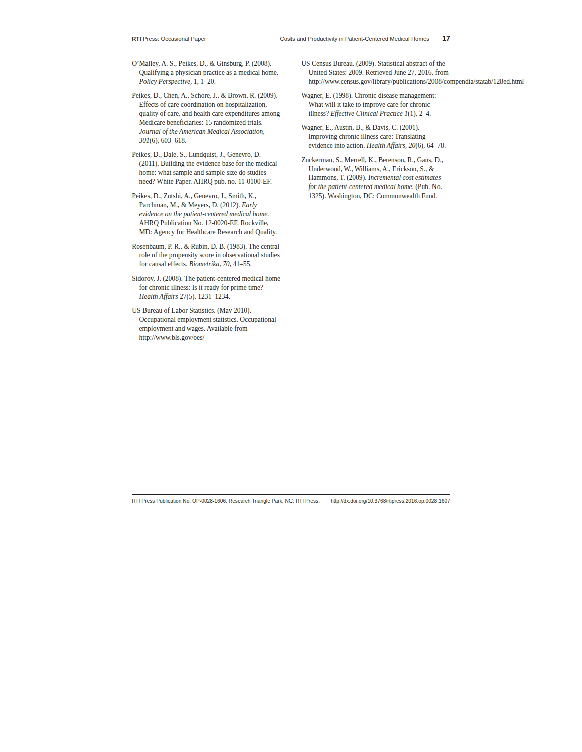RTI Press: Occasional Paper
Costs and Productivity in Patient-Centered Medical Homes
17
O’Malley, A. S., Peikes, D., & Ginsburg, P. (2008). Qualifying a physician practice as a medical home. Policy Perspective, 1, 1–20.
Peikes, D., Chen, A., Schore, J., & Brown, R. (2009). Effects of care coordination on hospitalization, quality of care, and health care expenditures among Medicare beneficiaries: 15 randomized trials. Journal of the American Medical Association, 301(6), 603–618.
Peikes, D., Dale, S., Lundquist, J., Genevro, D. (2011). Building the evidence base for the medical home: what sample and sample size do studies need? White Paper. AHRQ pub. no. 11-0100-EF.
Peikes, D., Zutshi, A., Genevro, J., Smith, K., Parchman, M., & Meyers, D. (2012). Early evidence on the patient-centered medical home. AHRQ Publication No. 12-0020-EF. Rockville, MD: Agency for Healthcare Research and Quality.
Rosenbaum, P. R., & Rubin, D. B. (1983). The central role of the propensity score in observational studies for causal effects. Biometrika, 70, 41–55.
Sidorov, J. (2008). The patient-centered medical home for chronic illness: Is it ready for prime time? Health Affairs 27(5), 1231–1234.
US Bureau of Labor Statistics. (May 2010). Occupational employment statistics. Occupational employment and wages. Available from http://www.bls.gov/oes/
US Census Bureau. (2009). Statistical abstract of the United States: 2009. Retrieved June 27, 2016, from http://www.census.gov/library/publications/2008/compendia/statab/128ed.html
Wagner, E. (1998). Chronic disease management: What will it take to improve care for chronic illness? Effective Clinical Practice 1(1), 2–4.
Wagner, E., Austin, B., & Davis, C. (2001). Improving chronic illness care: Translating evidence into action. Health Affairs, 20(6), 64–78.
Zuckerman, S., Merrell, K., Berenson, R., Gans, D., Underwood, W., Williams, A., Erickson, S., & Hammons, T. (2009). Incremental cost estimates for the patient-centered medical home. (Pub. No. 1325). Washington, DC: Commonwealth Fund.
RTI Press Publication No. OP-0028-1606. Research Triangle Park, NC: RTI Press.
http://dx.doi.org/10.3768/rtipress.2016.op.0028.1607